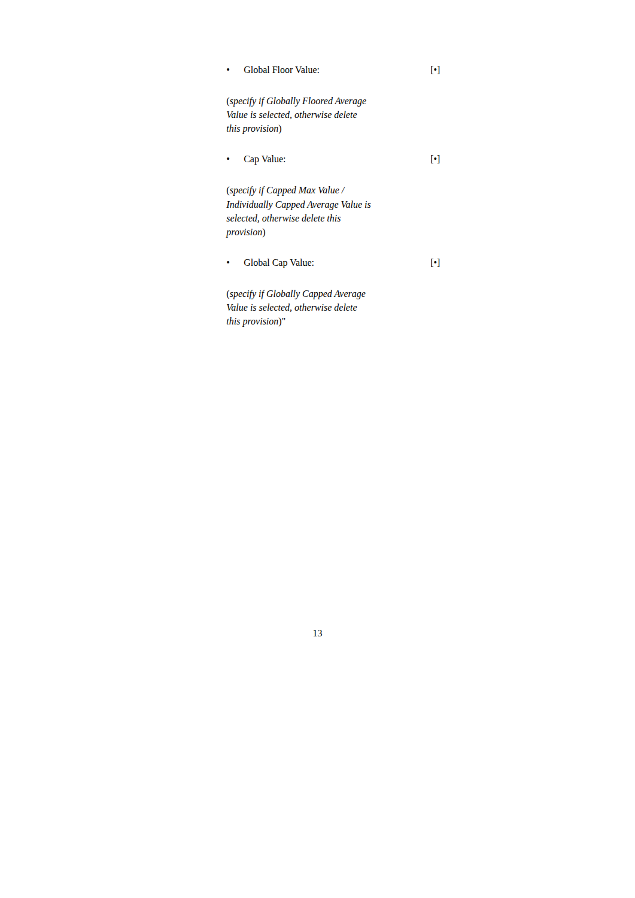• Global Floor Value: [•]
(specify if Globally Floored Average Value is selected, otherwise delete this provision)
• Cap Value: [•]
(specify if Capped Max Value / Individually Capped Average Value is selected, otherwise delete this provision)
• Global Cap Value: [•]
(specify if Globally Capped Average Value is selected, otherwise delete this provision)"
13